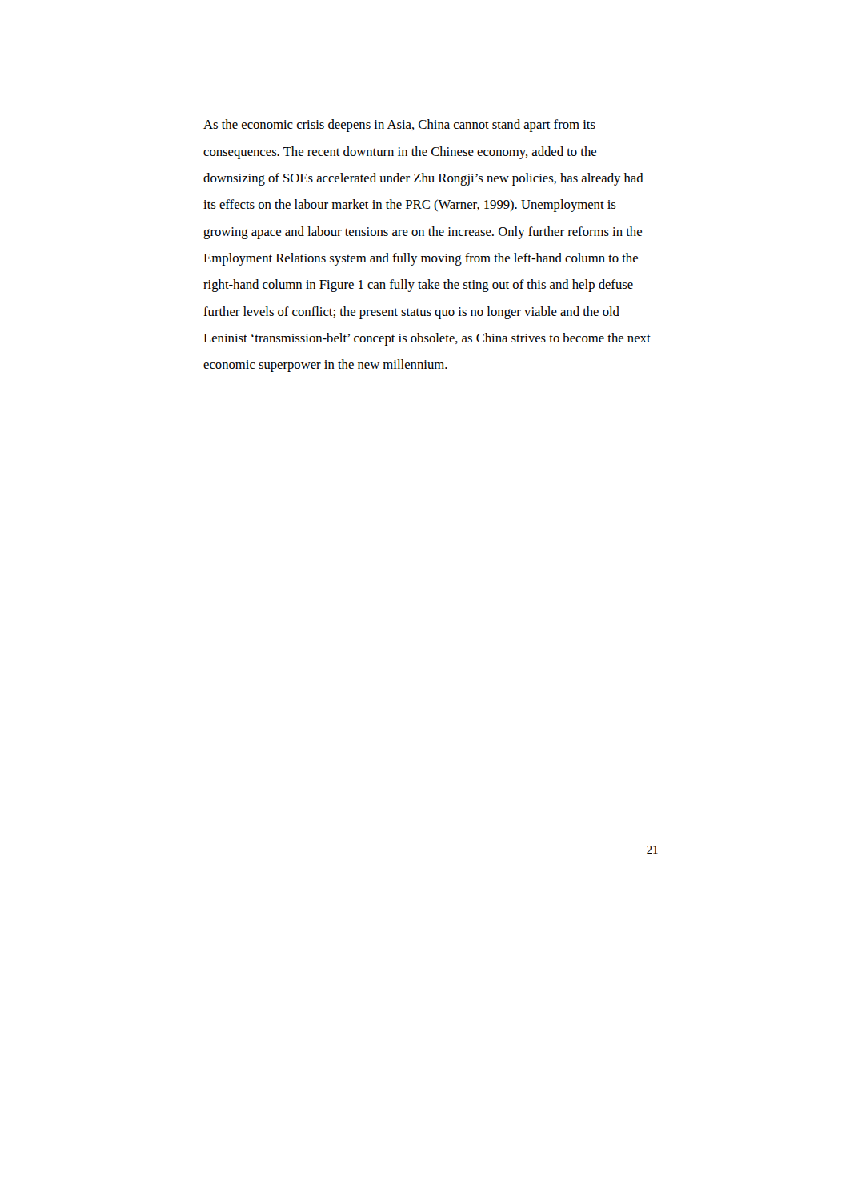As the economic crisis deepens in Asia, China cannot stand apart from its consequences. The recent downturn in the Chinese economy, added to the downsizing of SOEs accelerated under Zhu Rongji’s new policies, has already had its effects on the labour market in the PRC (Warner, 1999). Unemployment is growing apace and labour tensions are on the increase. Only further reforms in the Employment Relations system and fully moving from the left-hand column to the right-hand column in Figure 1 can fully take the sting out of this and help defuse further levels of conflict; the present status quo is no longer viable and the old Leninist ‘transmission-belt’ concept is obsolete, as China strives to become the next economic superpower in the new millennium.
21